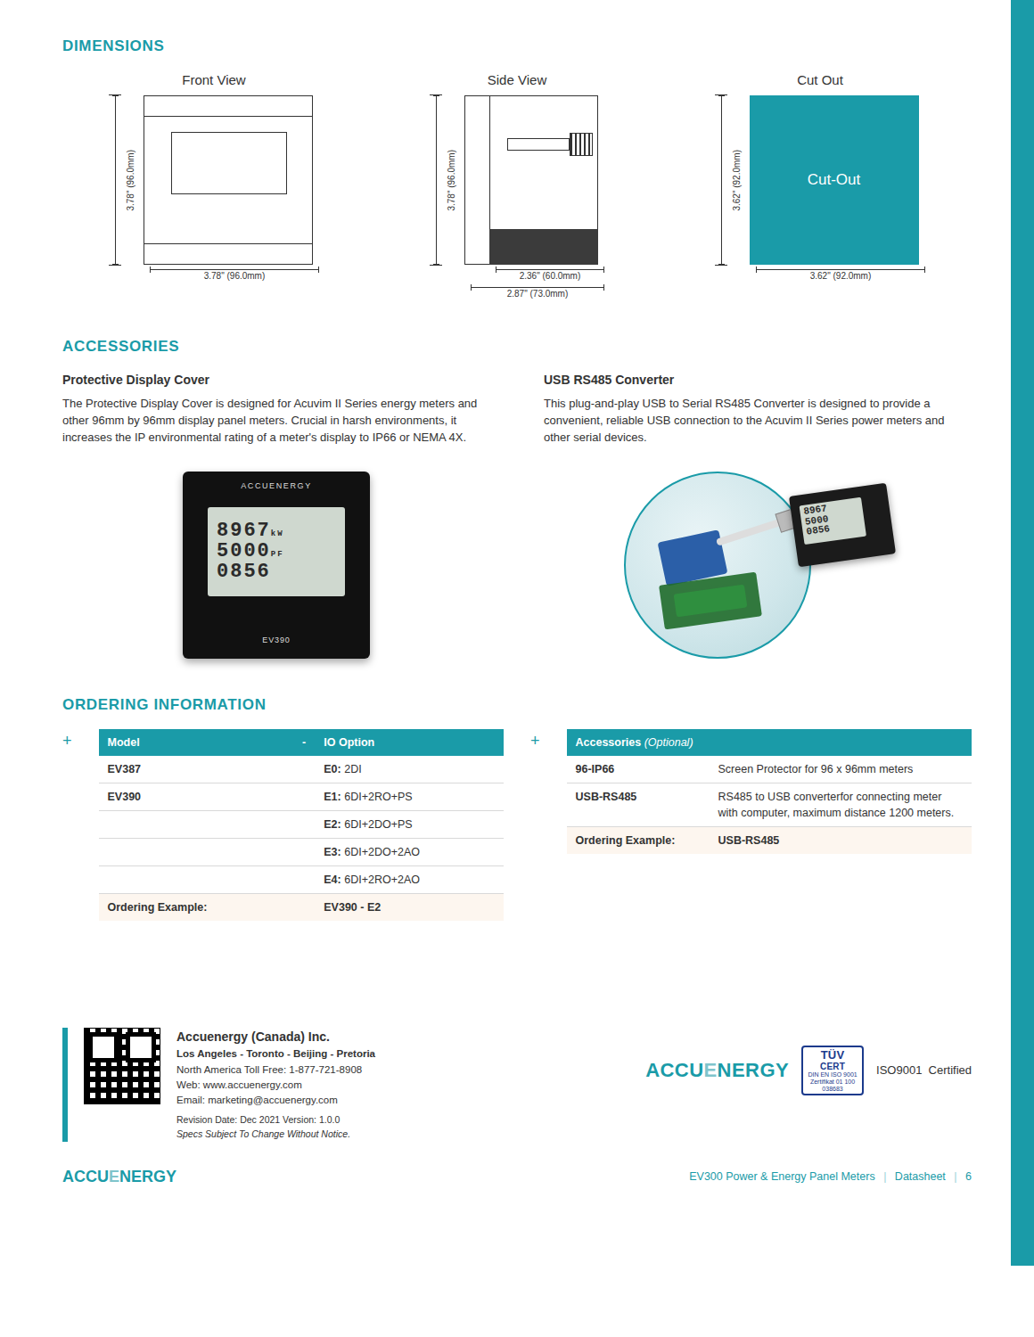DIMENSIONS
Front View Side View Cut Out
3.78" (96.0mm)
3.78" (96.0mm)
3.78" (96.0mm)
2.36" (60.0mm)
2.87" (73.0mm)
3.62" (92.0mm)
Cut-Out
3.62" (92.0mm)
ACCESSORIES
Protective Display Cover
The Protective Display Cover is designed for Acuvim II Series energy meters and other 96mm by 96mm display panel meters. Crucial in harsh environments, it increases the IP environmental rating of a meter's display to IP66 or NEMA 4X.
USB RS485 Converter
This plug-and-play USB to Serial RS485 Converter is designed to provide a convenient, reliable USB connection to the Acuvim II Series power meters and other serial devices.
ACCUENERGY
8967kW
5000PF
0856
EV390
8967
5000
0856
ORDERING INFORMATION
+
| Model | - | IO Option |
| --- | --- | --- |
| EV387 | | E0: 2DI |
| EV390 | | E1: 6DI+2RO+PS |
| | | E2: 6DI+2DO+PS |
| | | E3: 6DI+2DO+2AO |
| | | E4: 6DI+2RO+2AO |
| Ordering Example: | | EV390 - E2 |
+
| Accessories (Optional) |
| --- |
| 96-IP66 | Screen Protector for 96 x 96mm meters |
| USB-RS485 | RS485 to USB converterfor connecting meter with computer, maximum distance 1200 meters. |
| Ordering Example: | USB-RS485 |
Accuenergy (Canada) Inc.
Los Angeles - Toronto - Beijing - Pretoria
North America Toll Free: 1-877-721-8908
Web: www.accuenergy.com
Email: marketing@accuenergy.com
Revision Date: Dec 2021 Version: 1.0.0
Specs Subject To Change Without Notice.
ACCUENERGY
TÜV
CERT
DIN EN ISO 9001
Zertifikat 01 100 038683
ISO9001 Certified
ACCUENERGY
EV300 Power & Energy Panel Meters | Datasheet | 6